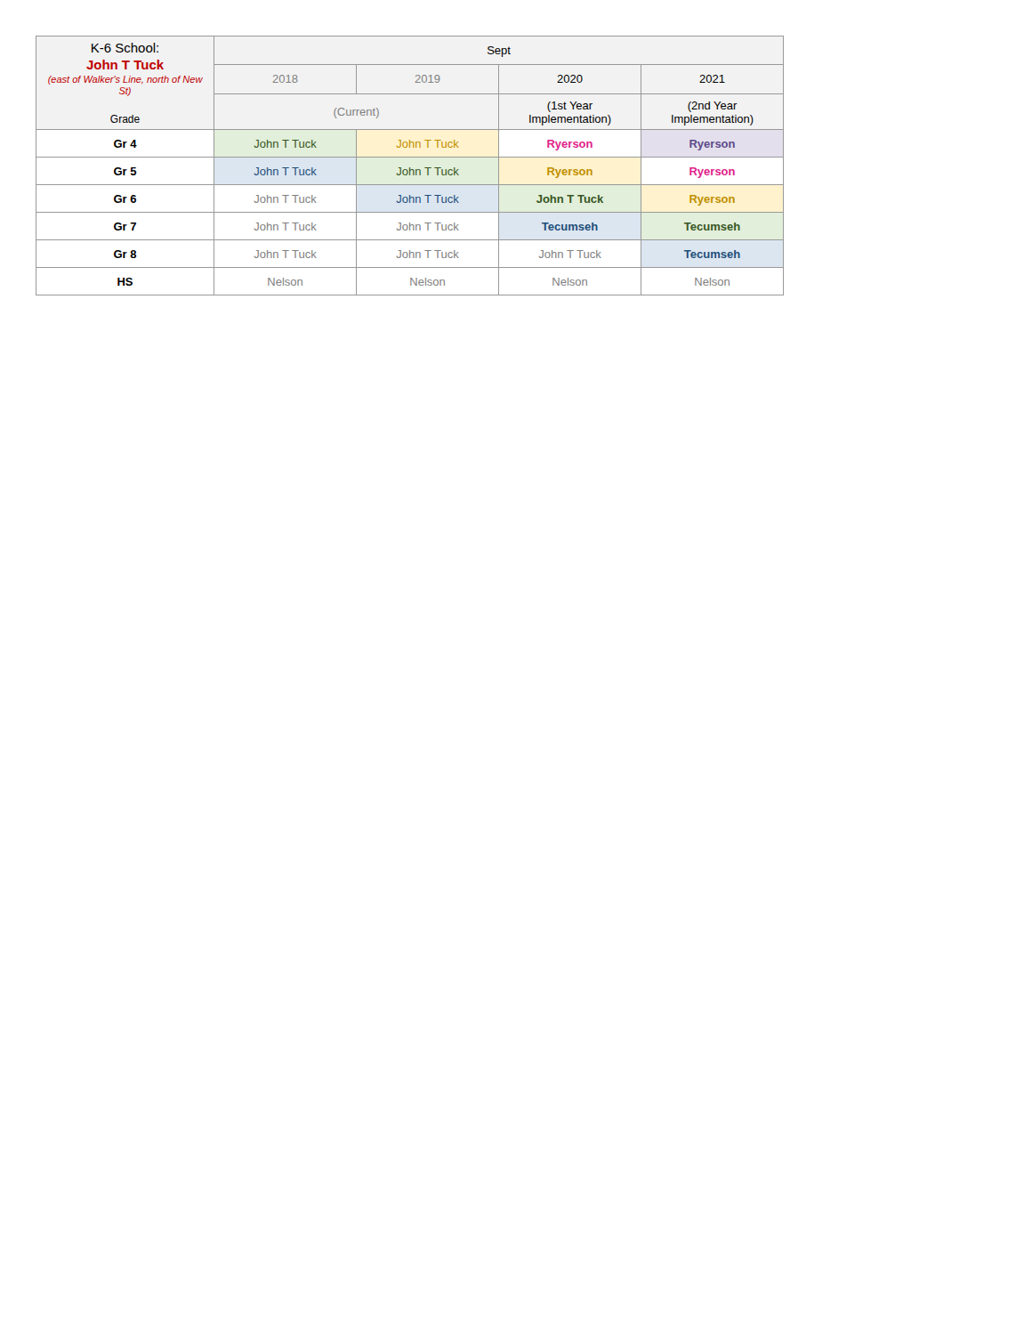| K-6 School: John T Tuck (east of Walker's Line, north of New St) Grade | Sept |
| 2018 | 2019 | 2020 | 2021 |
| (Current) | (1st Year Implementation) | (2nd Year Implementation) |
| Gr 4 | John T Tuck | John T Tuck | Ryerson | Ryerson |
| Gr 5 | John T Tuck | John T Tuck | Ryerson | Ryerson |
| Gr 6 | John T Tuck | John T Tuck | John T Tuck | Ryerson |
| Gr 7 | John T Tuck | John T Tuck | Tecumseh | Tecumseh |
| Gr 8 | John T Tuck | John T Tuck | John T Tuck | Tecumseh |
| HS | Nelson | Nelson | Nelson | Nelson |